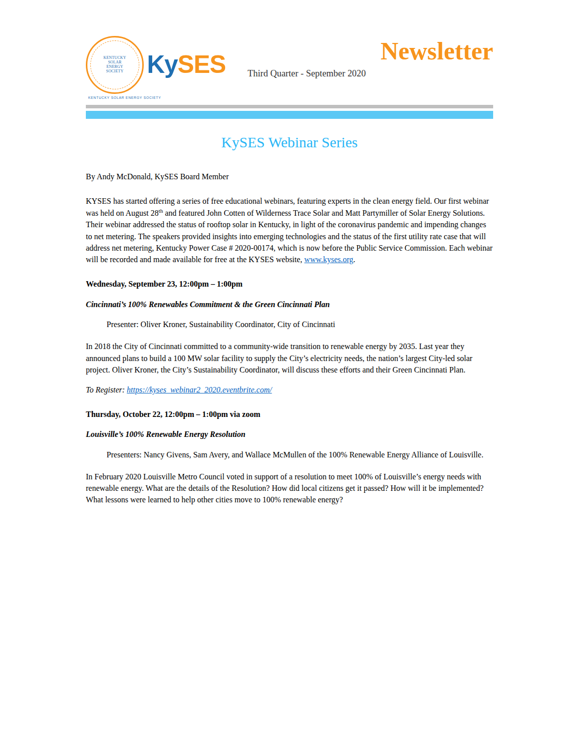Kentucky
Solar
Energy
Society
Ky SES
Kentucky Solar Energy Society
Newsletter
Third Quarter - September 2020
KySES Webinar Series
By Andy McDonald, KySES Board Member
KYSES has started offering a series of free educational webinars, featuring experts in the clean energy field. Our first webinar was held on August 28th and featured John Cotten of Wilderness Trace Solar and Matt Partymiller of Solar Energy Solutions. Their webinar addressed the status of rooftop solar in Kentucky, in light of the coronavirus pandemic and impending changes to net metering. The speakers provided insights into emerging technologies and the status of the first utility rate case that will address net metering, Kentucky Power Case # 2020-00174, which is now before the Public Service Commission. Each webinar will be recorded and made available for free at the KYSES website, www.kyses.org.
Wednesday, September 23, 12:00pm – 1:00pm
Cincinnati’s 100% Renewables Commitment & the Green Cincinnati Plan
Presenter: Oliver Kroner, Sustainability Coordinator, City of Cincinnati
In 2018 the City of Cincinnati committed to a community-wide transition to renewable energy by 2035. Last year they announced plans to build a 100 MW solar facility to supply the City’s electricity needs, the nation’s largest City-led solar project. Oliver Kroner, the City’s Sustainability Coordinator, will discuss these efforts and their Green Cincinnati Plan.
To Register: https://kyses_webinar2_2020.eventbrite.com/
Thursday, October 22, 12:00pm – 1:00pm via zoom
Louisville’s 100% Renewable Energy Resolution
Presenters: Nancy Givens, Sam Avery, and Wallace McMullen of the 100% Renewable Energy Alliance of Louisville.
In February 2020 Louisville Metro Council voted in support of a resolution to meet 100% of Louisville’s energy needs with renewable energy. What are the details of the Resolution? How did local citizens get it passed? How will it be implemented? What lessons were learned to help other cities move to 100% renewable energy?